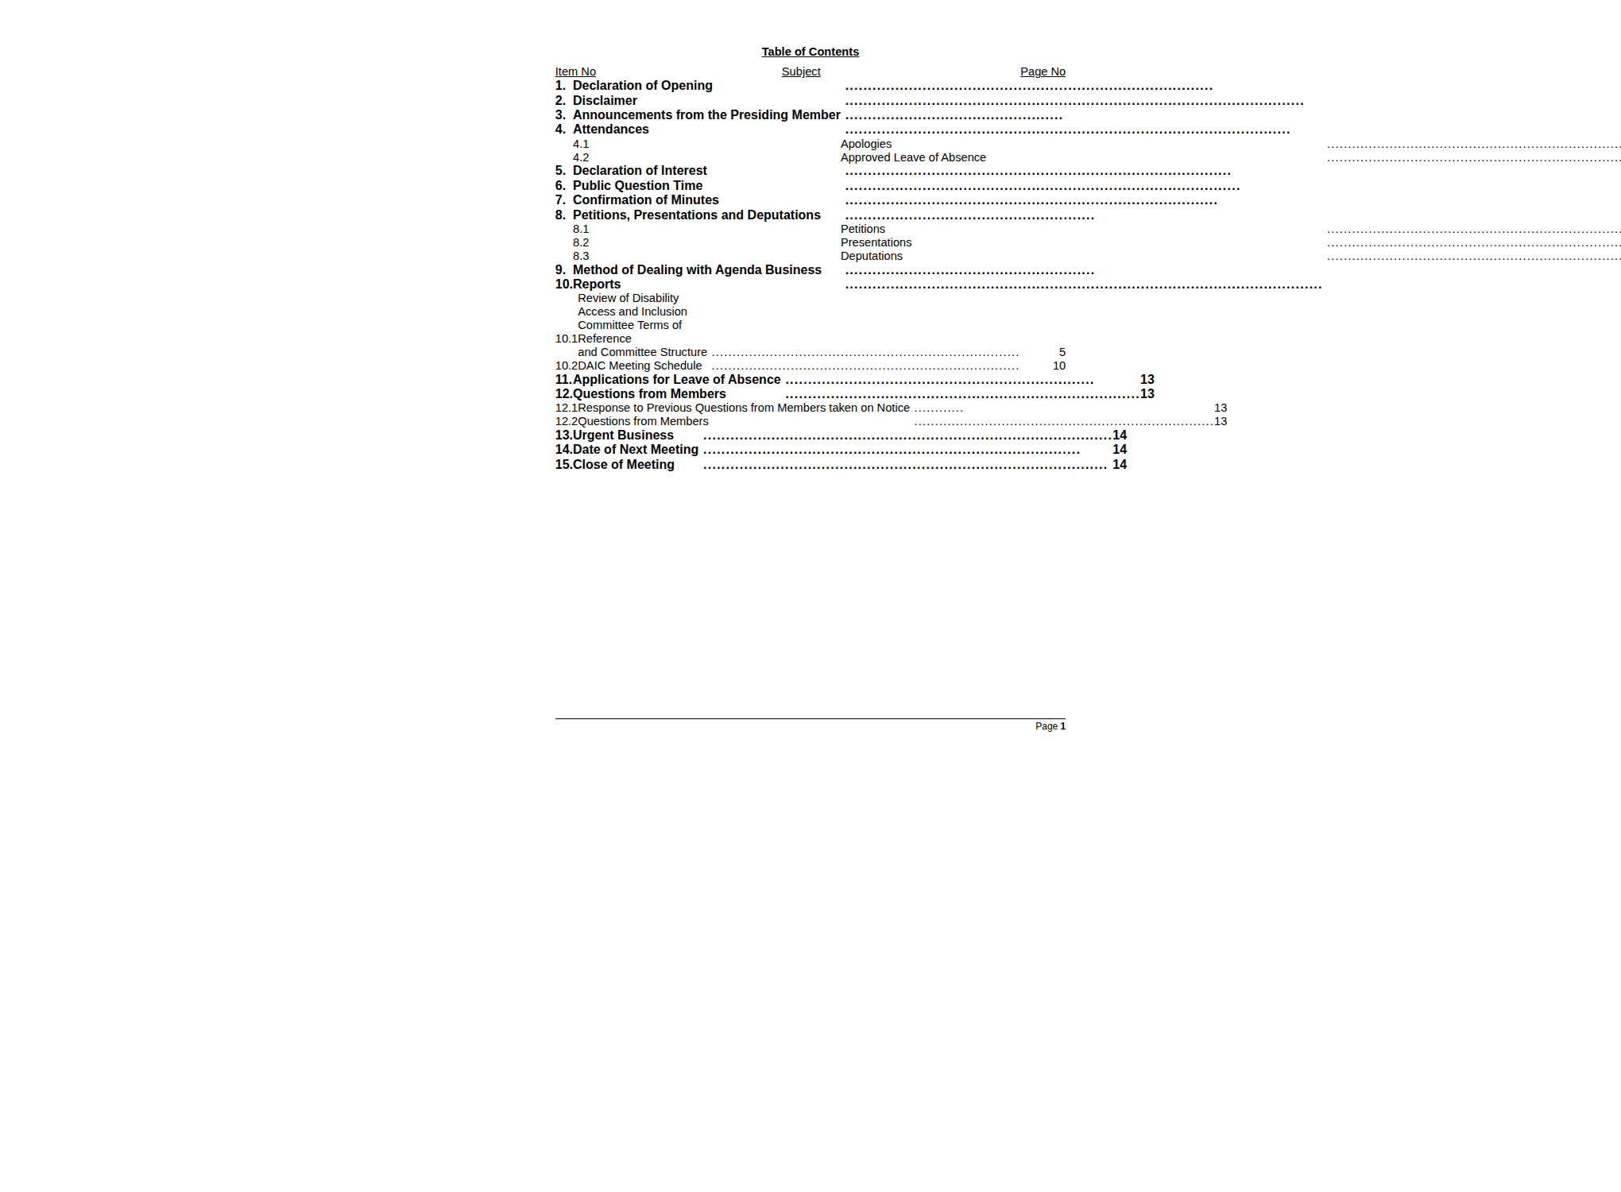Table of Contents
| Item No | Subject | Page No |
| 1. | Declaration of Opening | ................................................................................. | 2 |
| 2. | Disclaimer | ..................................................................................................... | 2 |
| 3. | Announcements from the Presiding Member | ................................................ | 3 |
| 4. | Attendances | .................................................................................................. | 3 |
| | 4.1 | Apologies | ................................................................................................... | 3 |
| | 4.2 | Approved Leave of Absence | ....................................................................... | 3 |
| 5. | Declaration of Interest | ..................................................................................... | 3 |
| 6. | Public Question Time | ....................................................................................... | 3 |
| 7. | Confirmation of Minutes | .................................................................................. | 4 |
| 8. | Petitions, Presentations and Deputations | ....................................................... | 4 |
| | 8.1 | Petitions | .................................................................................................... | 4 |
| | 8.2 | Presentations | ........................................................................................... | 4 |
| | 8.3 | Deputations | ............................................................................................... | 4 |
| 9. | Method of Dealing with Agenda Business | ....................................................... | 4 |
| 10. | Reports | ......................................................................................................... | 5 |
| | 10.1 | Review of Disability Access and Inclusion Committee Terms of Reference | |
| | | and Committee Structure | .......................................................................... | 5 |
| | 10.2 | DAIC Meeting Schedule | .......................................................................... | 10 |
| 11. | Applications for Leave of Absence | .................................................................... | 13 |
| 12. | Questions from Members | .............................................................................. | 13 |
| | 12.1 | Response to Previous Questions from Members taken on Notice | ............ | 13 |
| | 12.2 | Questions from Members | ........................................................................ | 13 |
| 13. | Urgent Business | .......................................................................................... | 14 |
| 14. | Date of Next Meeting | ................................................................................... | 14 |
| 15. | Close of Meeting | ......................................................................................... | 14 |
Page 1